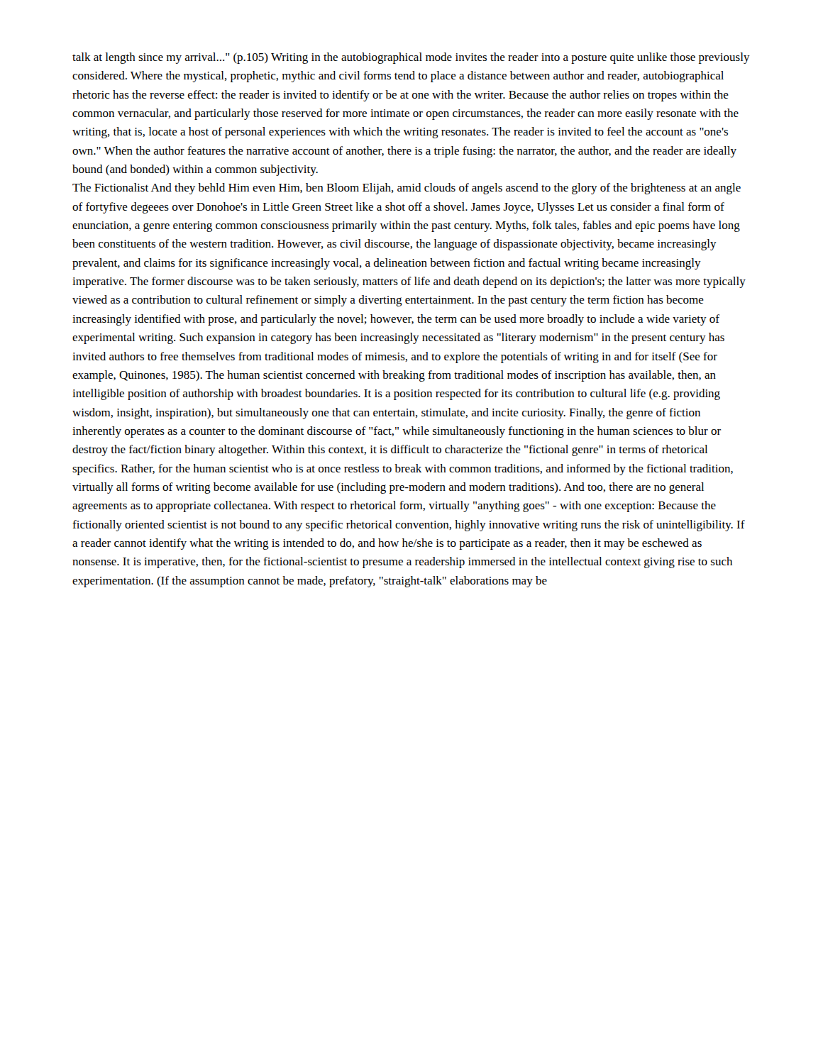talk at length since my arrival..." (p.105) Writing in the autobiographical mode invites the reader into a posture quite unlike those previously considered. Where the mystical, prophetic, mythic and civil forms tend to place a distance between author and reader, autobiographical rhetoric has the reverse effect: the reader is invited to identify or be at one with the writer. Because the author relies on tropes within the common vernacular, and particularly those reserved for more intimate or open circumstances, the reader can more easily resonate with the writing, that is, locate a host of personal experiences with which the writing resonates. The reader is invited to feel the account as "one's own." When the author features the narrative account of another, there is a triple fusing: the narrator, the author, and the reader are ideally bound (and bonded) within a common subjectivity.
The Fictionalist
And they behld Him even Him, ben Bloom Elijah, amid clouds of angels ascend to the glory of the brighteness at an angle of fortyfive degeees over Donohoe's in Little Green Street like a shot off a shovel. James Joyce, Ulysses Let us consider a final form of enunciation, a genre entering common consciousness primarily within the past century. Myths, folk tales, fables and epic poems have long been constituents of the western tradition. However, as civil discourse, the language of dispassionate objectivity, became increasingly prevalent, and claims for its significance increasingly vocal, a delineation between fiction and factual writing became increasingly imperative. The former discourse was to be taken seriously, matters of life and death depend on its depiction's; the latter was more typically viewed as a contribution to cultural refinement or simply a diverting entertainment. In the past century the term fiction has become increasingly identified with prose, and particularly the novel; however, the term can be used more broadly to include a wide variety of experimental writing. Such expansion in category has been increasingly necessitated as "literary modernism" in the present century has invited authors to free themselves from traditional modes of mimesis, and to explore the potentials of writing in and for itself (See for example, Quinones, 1985). The human scientist concerned with breaking from traditional modes of inscription has available, then, an intelligible position of authorship with broadest boundaries. It is a position respected for its contribution to cultural life (e.g. providing wisdom, insight, inspiration), but simultaneously one that can entertain, stimulate, and incite curiosity. Finally, the genre of fiction inherently operates as a counter to the dominant discourse of "fact," while simultaneously functioning in the human sciences to blur or destroy the fact/fiction binary altogether. Within this context, it is difficult to characterize the "fictional genre" in terms of rhetorical specifics. Rather, for the human scientist who is at once restless to break with common traditions, and informed by the fictional tradition, virtually all forms of writing become available for use (including pre-modern and modern traditions). And too, there are no general agreements as to appropriate collectanea. With respect to rhetorical form, virtually "anything goes" - with one exception: Because the fictionally oriented scientist is not bound to any specific rhetorical convention, highly innovative writing runs the risk of unintelligibility. If a reader cannot identify what the writing is intended to do, and how he/she is to participate as a reader, then it may be eschewed as nonsense. It is imperative, then, for the fictional-scientist to presume a readership immersed in the intellectual context giving rise to such experimentation. (If the assumption cannot be made, prefatory, "straight-talk" elaborations may be